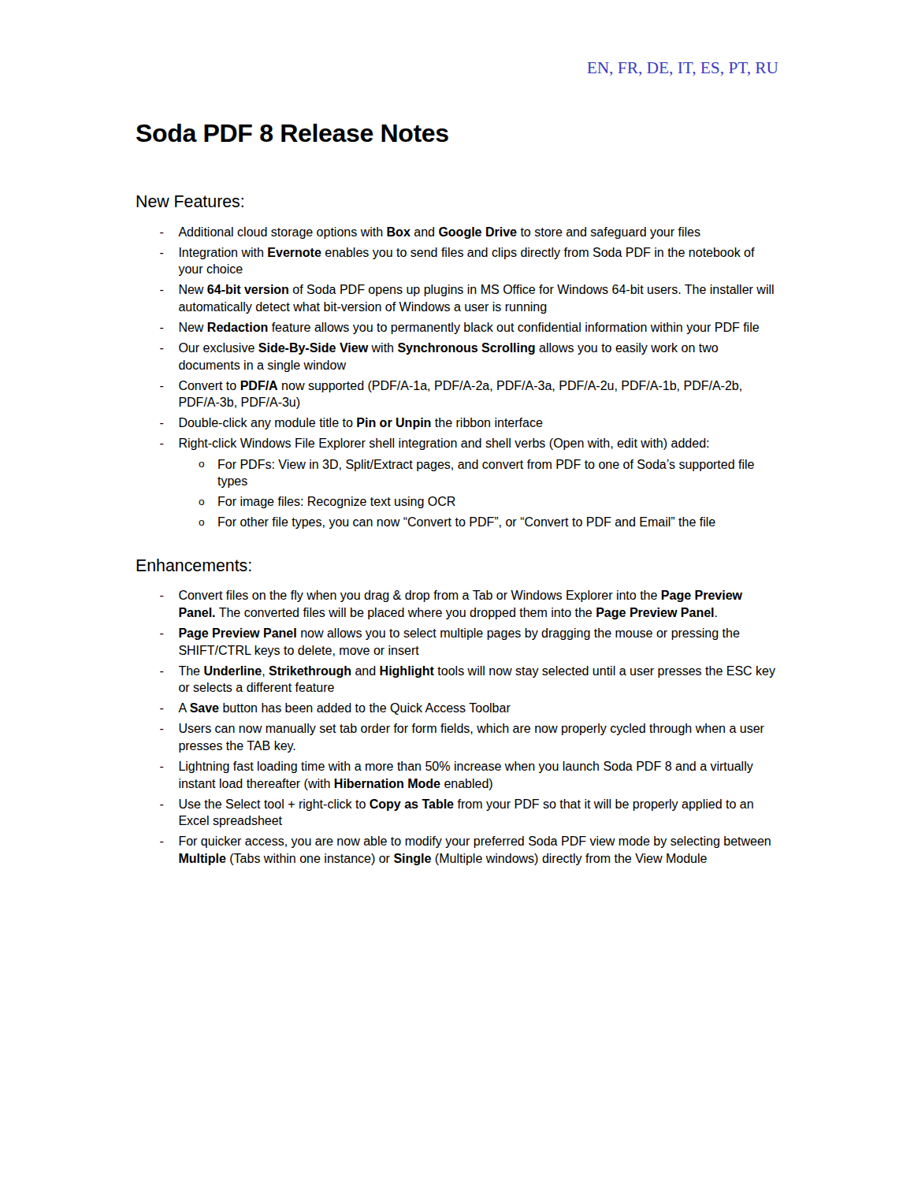EN, FR, DE, IT, ES, PT, RU
Soda PDF 8 Release Notes
New Features:
Additional cloud storage options with Box and Google Drive to store and safeguard your files
Integration with Evernote enables you to send files and clips directly from Soda PDF in the notebook of your choice
New 64-bit version of Soda PDF opens up plugins in MS Office for Windows 64-bit users. The installer will automatically detect what bit-version of Windows a user is running
New Redaction feature allows you to permanently black out confidential information within your PDF file
Our exclusive Side-By-Side View with Synchronous Scrolling allows you to easily work on two documents in a single window
Convert to PDF/A now supported (PDF/A-1a, PDF/A-2a, PDF/A-3a, PDF/A-2u, PDF/A-1b, PDF/A-2b, PDF/A-3b, PDF/A-3u)
Double-click any module title to Pin or Unpin the ribbon interface
Right-click Windows File Explorer shell integration and shell verbs (Open with, edit with) added:
For PDFs: View in 3D, Split/Extract pages, and convert from PDF to one of Soda’s supported file types
For image files: Recognize text using OCR
For other file types, you can now “Convert to PDF”, or “Convert to PDF and Email” the file
Enhancements:
Convert files on the fly when you drag & drop from a Tab or Windows Explorer into the Page Preview Panel. The converted files will be placed where you dropped them into the Page Preview Panel.
Page Preview Panel now allows you to select multiple pages by dragging the mouse or pressing the SHIFT/CTRL keys to delete, move or insert
The Underline, Strikethrough and Highlight tools will now stay selected until a user presses the ESC key or selects a different feature
A Save button has been added to the Quick Access Toolbar
Users can now manually set tab order for form fields, which are now properly cycled through when a user presses the TAB key.
Lightning fast loading time with a more than 50% increase when you launch Soda PDF 8 and a virtually instant load thereafter (with Hibernation Mode enabled)
Use the Select tool + right-click to Copy as Table from your PDF so that it will be properly applied to an Excel spreadsheet
For quicker access, you are now able to modify your preferred Soda PDF view mode by selecting between Multiple (Tabs within one instance) or Single (Multiple windows) directly from the View Module